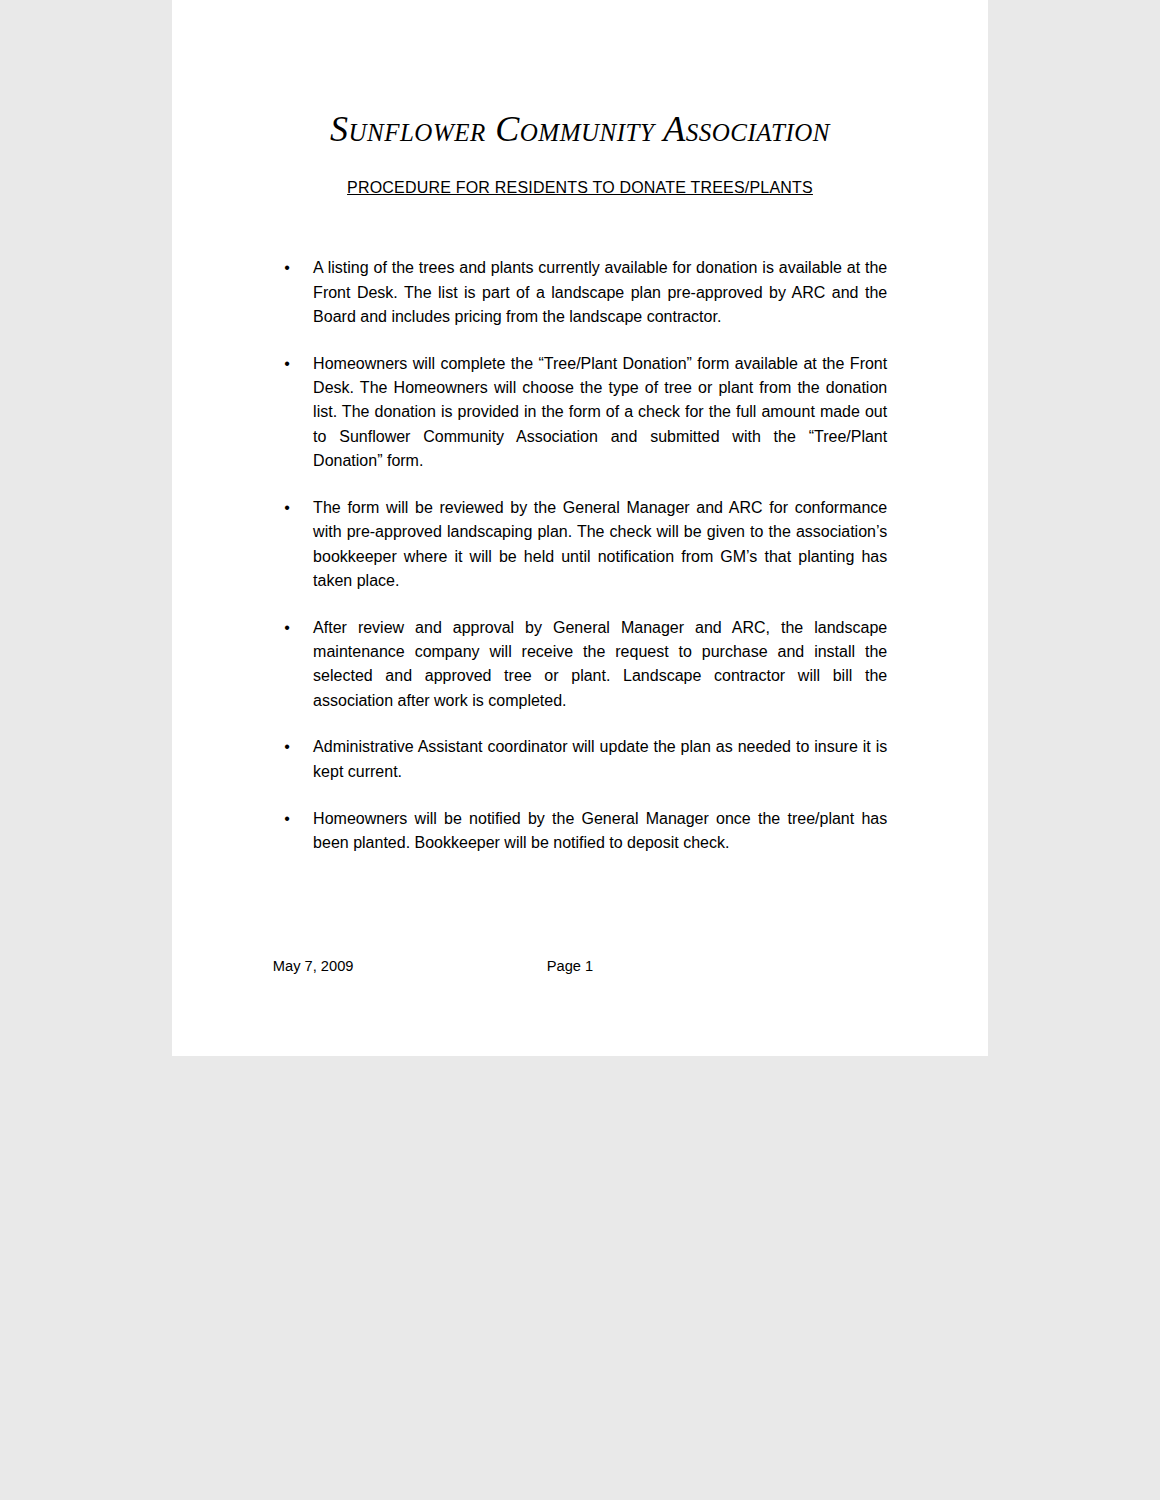Sunflower Community Association
PROCEDURE FOR RESIDENTS TO DONATE TREES/PLANTS
A listing of the trees and plants currently available for donation is available at the Front Desk. The list is part of a landscape plan pre-approved by ARC and the Board and includes pricing from the landscape contractor.
Homeowners will complete the “Tree/Plant Donation” form available at the Front Desk. The Homeowners will choose the type of tree or plant from the donation list. The donation is provided in the form of a check for the full amount made out to Sunflower Community Association and submitted with the “Tree/Plant Donation” form.
The form will be reviewed by the General Manager and ARC for conformance with pre-approved landscaping plan. The check will be given to the association’s bookkeeper where it will be held until notification from GM’s that planting has taken place.
After review and approval by General Manager and ARC, the landscape maintenance company will receive the request to purchase and install the selected and approved tree or plant. Landscape contractor will bill the association after work is completed.
Administrative Assistant coordinator will update the plan as needed to insure it is kept current.
Homeowners will be notified by the General Manager once the tree/plant has been planted. Bookkeeper will be notified to deposit check.
May 7, 2009 Page 1